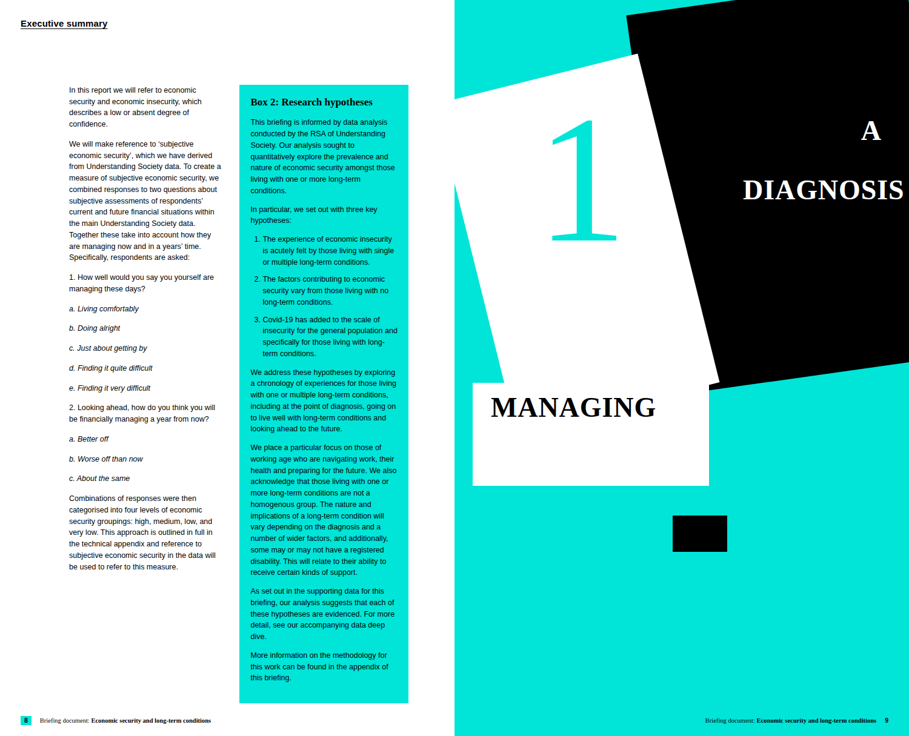Executive summary
In this report we will refer to economic security and economic insecurity, which describes a low or absent degree of confidence.
We will make reference to ‘subjective economic security’, which we have derived from Understanding Society data. To create a measure of subjective economic security, we combined responses to two questions about subjective assessments of respondents’ current and future financial situations within the main Understanding Society data. Together these take into account how they are managing now and in a years’ time. Specifically, respondents are asked:
1. How well would you say you yourself are managing these days?
a. Living comfortably
b. Doing alright
c. Just about getting by
d. Finding it quite difficult
e. Finding it very difficult
2. Looking ahead, how do you think you will be financially managing a year from now?
a. Better off
b. Worse off than now
c. About the same
Combinations of responses were then categorised into four levels of economic security groupings: high, medium, low, and very low. This approach is outlined in full in the technical appendix and reference to subjective economic security in the data will be used to refer to this measure.
Box 2: Research hypotheses
This briefing is informed by data analysis conducted by the RSA of Understanding Society. Our analysis sought to quantitatively explore the prevalence and nature of economic security amongst those living with one or more long-term conditions.
In particular, we set out with three key hypotheses:
The experience of economic insecurity is acutely felt by those living with single or multiple long-term conditions.
The factors contributing to economic security vary from those living with no long-term conditions.
Covid-19 has added to the scale of insecurity for the general population and specifically for those living with long-term conditions.
We address these hypotheses by exploring a chronology of experiences for those living with one or multiple long-term conditions, including at the point of diagnosis, going on to live well with long-term conditions and looking ahead to the future.
We place a particular focus on those of working age who are navigating work, their health and preparing for the future. We also acknowledge that those living with one or more long-term conditions are not a homogenous group. The nature and implications of a long-term condition will vary depending on the diagnosis and a number of wider factors, and additionally, some may or may not have a registered disability. This will relate to their ability to receive certain kinds of support.
As set out in the supporting data for this briefing, our analysis suggests that each of these hypotheses are evidenced. For more detail, see our accompanying data deep dive.
More information on the methodology for this work can be found in the appendix of this briefing.
8 Briefing document: Economic security and long-term conditions
1
A
DIAGNOSIS
MANAGING
Briefing document: Economic security and long-term conditions 9